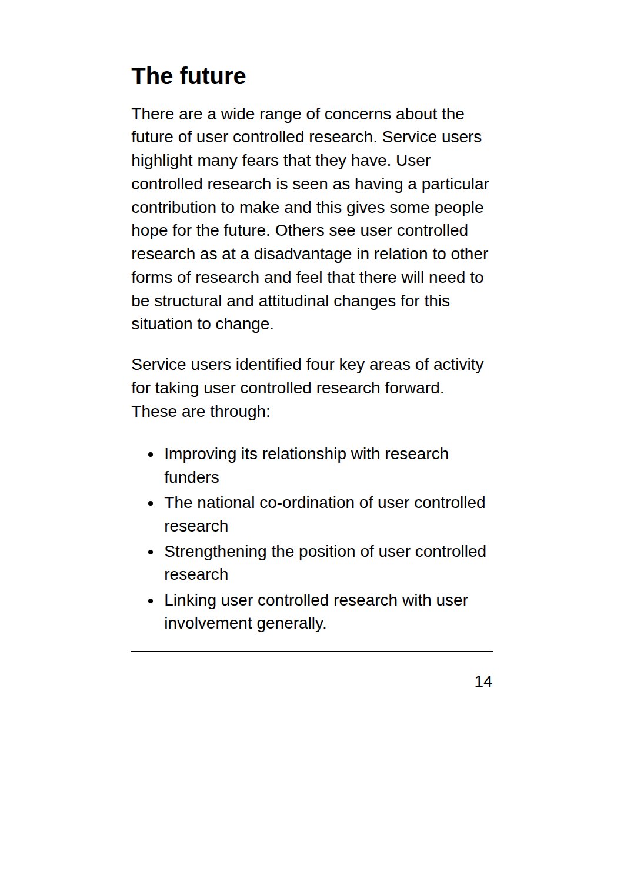The future
There are a wide range of concerns about the future of user controlled research. Service users highlight many fears that they have. User controlled research is seen as having a particular contribution to make and this gives some people hope for the future. Others see user controlled research as at a disadvantage in relation to other forms of research and feel that there will need to be structural and attitudinal changes for this situation to change.
Service users identified four key areas of activity for taking user controlled research forward. These are through:
Improving its relationship with research funders
The national co-ordination of user controlled research
Strengthening the position of user controlled research
Linking user controlled research with user involvement generally.
14